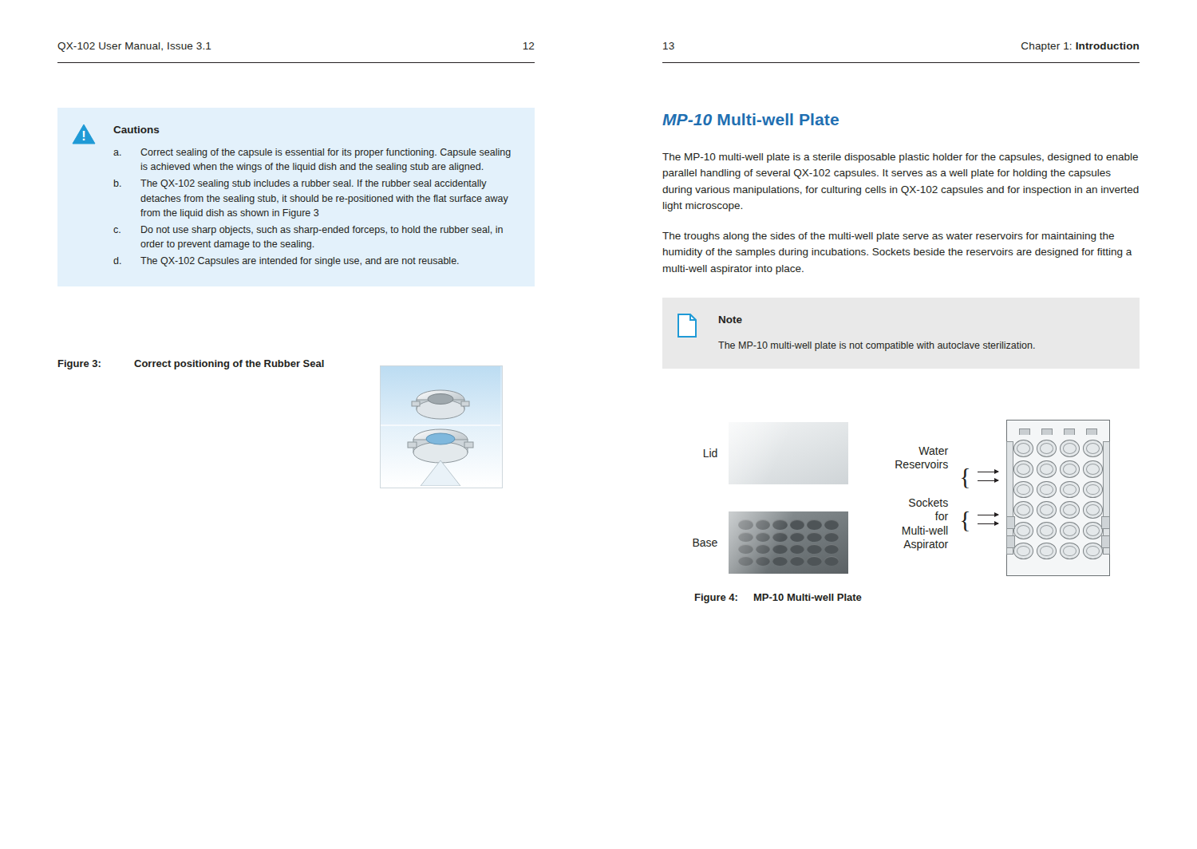QX-102 User Manual, Issue 3.1 12
!
Cautions
a. Correct sealing of the capsule is essential for its proper functioning. Capsule sealing is achieved when the wings of the liquid dish and the sealing stub are aligned.
b. The QX-102 sealing stub includes a rubber seal. If the rubber seal accidentally detaches from the sealing stub, it should be re-positioned with the flat surface away from the liquid dish as shown in Figure 3
c. Do not use sharp objects, such as sharp-ended forceps, to hold the rubber seal, in order to prevent damage to the sealing.
d. The QX-102 Capsules are intended for single use, and are not reusable.
Figure 3: Correct positioning of the Rubber Seal
13 Chapter 1: Introduction
MP-10 Multi-well Plate
The MP-10 multi-well plate is a sterile disposable plastic holder for the capsules, designed to enable parallel handling of several QX-102 capsules. It serves as a well plate for holding the capsules during various manipulations, for culturing cells in QX-102 capsules and for inspection in an inverted light microscope.
The troughs along the sides of the multi-well plate serve as water reservoirs for maintaining the humidity of the samples during incubations. Sockets beside the reservoirs are designed for fitting a multi-well aspirator into place.
Note
The MP-10 multi-well plate is not compatible with autoclave sterilization.
Lid
Base
Water
Reservoirs
Sockets for
Multi-well
Aspirator
{
{
Figure 4: MP-10 Multi-well Plate